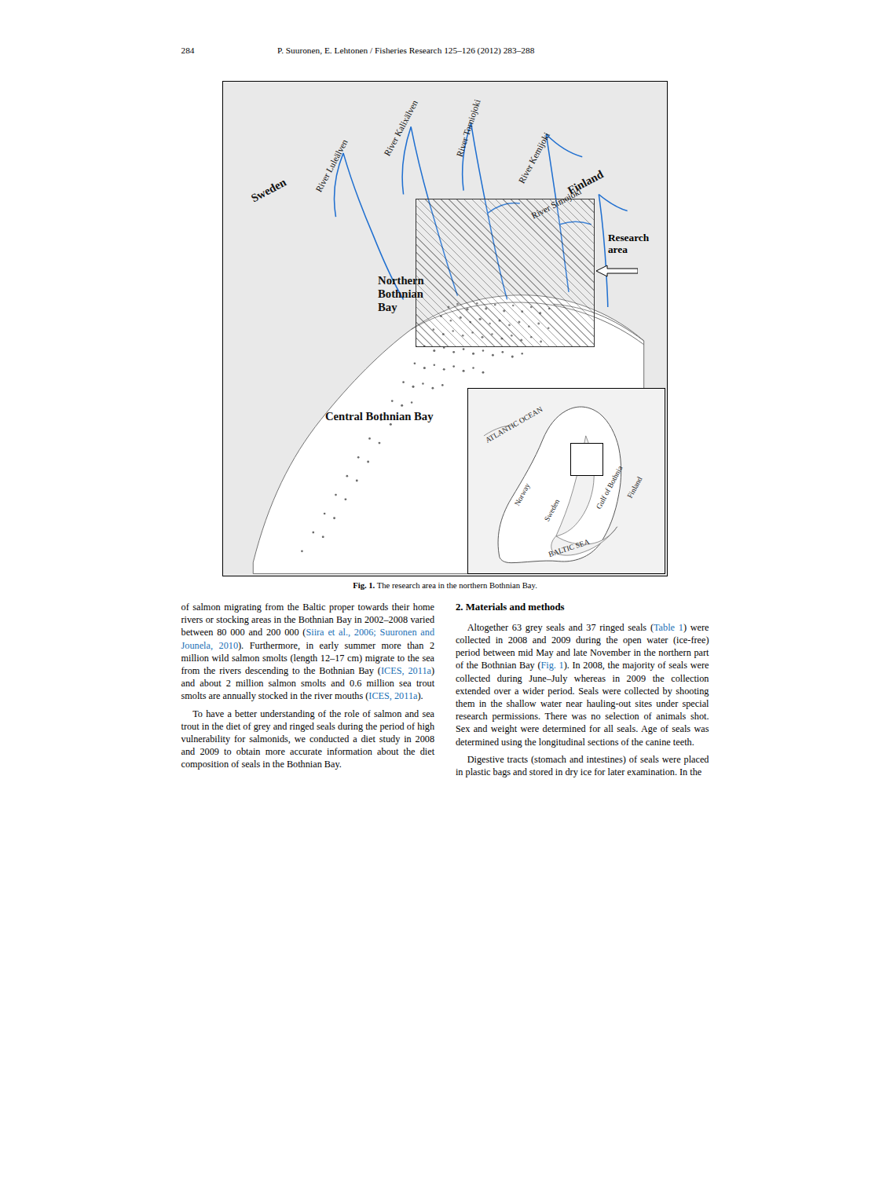284 P. Suuronen, E. Lehtonen / Fisheries Research 125–126 (2012) 283–288
Research
area
Sweden
Finland
Northern
Bothnian
Bay
Central Bothnian Bay
River Luleälven
River Kalixälven
River Torniojoki
River Kemijoki
River Simojoki
ATLANTIC OCEAN
Norway
Sweden
Gulf of Bothnia
Finland
BALTIC SEA
Fig. 1. The research area in the northern Bothnian Bay.
of salmon migrating from the Baltic proper towards their home rivers or stocking areas in the Bothnian Bay in 2002–2008 varied between 80 000 and 200 000 (Siira et al., 2006; Suuronen and Jounela, 2010). Furthermore, in early summer more than 2 million wild salmon smolts (length 12–17 cm) migrate to the sea from the rivers descending to the Bothnian Bay (ICES, 2011a) and about 2 million salmon smolts and 0.6 million sea trout smolts are annually stocked in the river mouths (ICES, 2011a).
To have a better understanding of the role of salmon and sea trout in the diet of grey and ringed seals during the period of high vulnerability for salmonids, we conducted a diet study in 2008 and 2009 to obtain more accurate information about the diet composition of seals in the Bothnian Bay.
2. Materials and methods
Altogether 63 grey seals and 37 ringed seals (Table 1) were collected in 2008 and 2009 during the open water (ice-free) period between mid May and late November in the northern part of the Bothnian Bay (Fig. 1). In 2008, the majority of seals were collected during June–July whereas in 2009 the collection extended over a wider period. Seals were collected by shooting them in the shallow water near hauling-out sites under special research permissions. There was no selection of animals shot. Sex and weight were determined for all seals. Age of seals was determined using the longitudinal sections of the canine teeth.
Digestive tracts (stomach and intestines) of seals were placed in plastic bags and stored in dry ice for later examination. In the